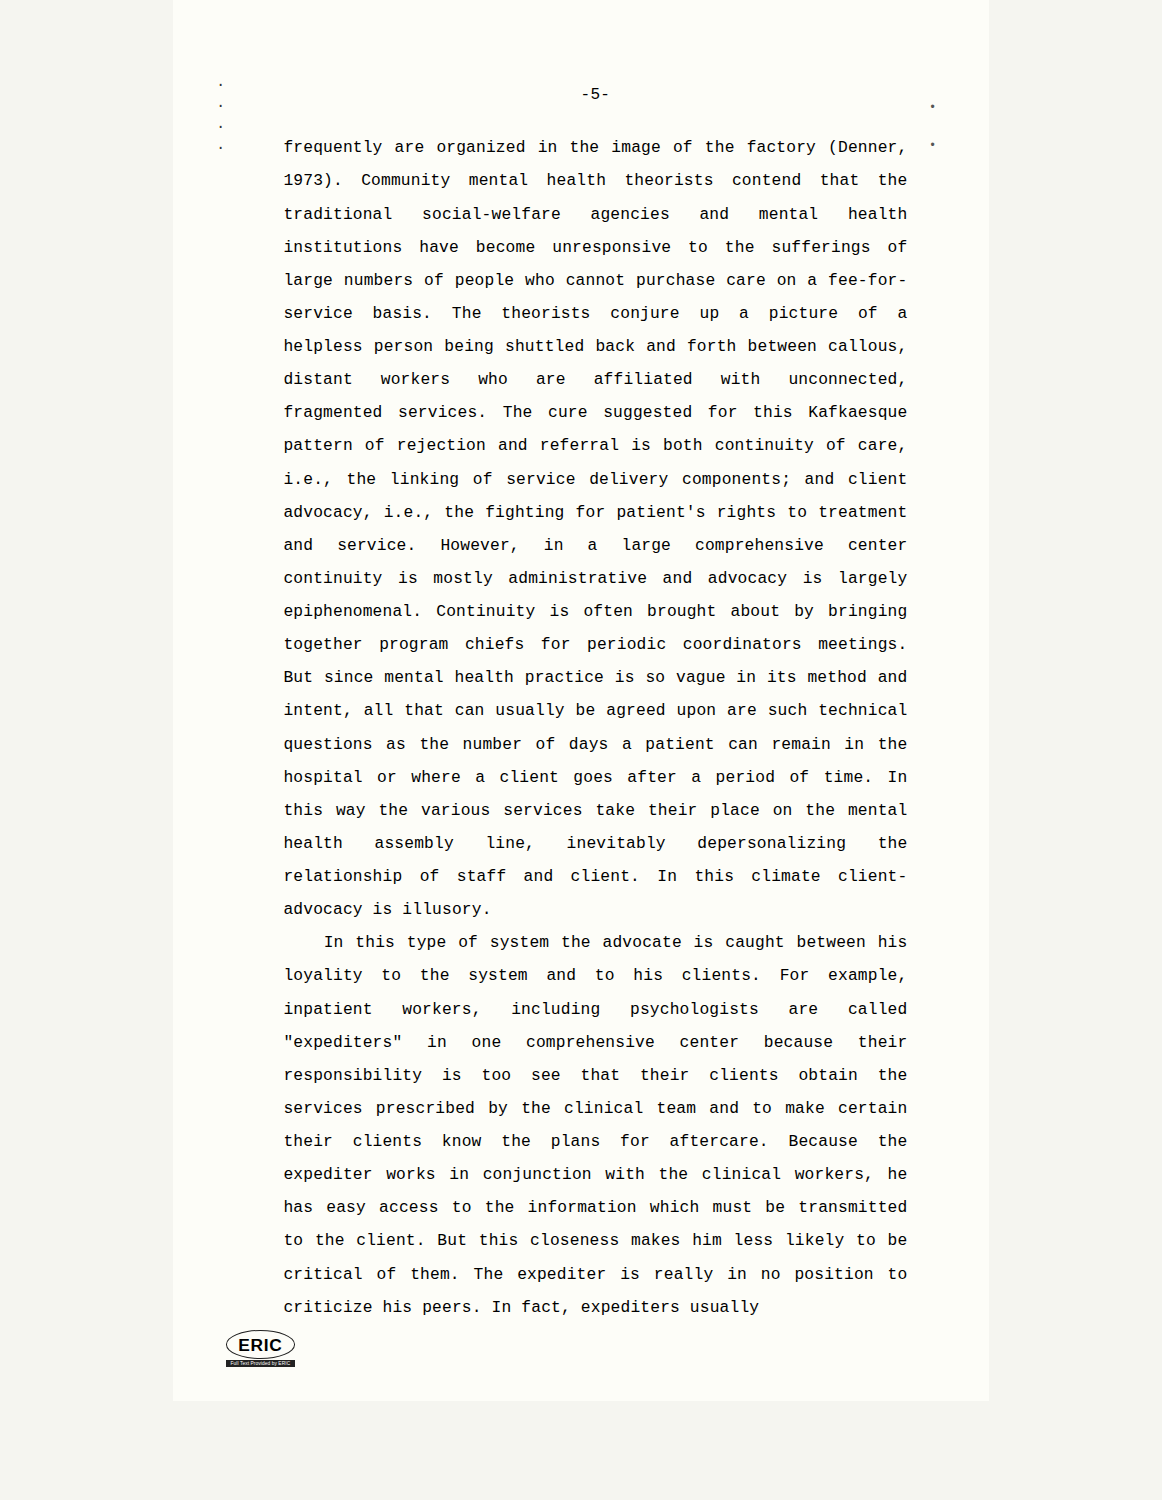.
.
.
.
•
•
-5-
frequently are organized in the image of the factory (Denner, 1973). Community mental health theorists contend that the traditional social-welfare agencies and mental health institutions have become unresponsive to the sufferings of large numbers of people who cannot purchase care on a fee-for-service basis. The theorists conjure up a picture of a helpless person being shuttled back and forth between callous, distant workers who are affiliated with unconnected, fragmented services. The cure suggested for this Kafkaesque pattern of rejection and referral is both continuity of care, i.e., the linking of service delivery components; and client advocacy, i.e., the fighting for patient's rights to treatment and service. However, in a large comprehensive center continuity is mostly administrative and advocacy is largely epiphenomenal. Continuity is often brought about by bringing together program chiefs for periodic coordinators meetings. But since mental health practice is so vague in its method and intent, all that can usually be agreed upon are such technical questions as the number of days a patient can remain in the hospital or where a client goes after a period of time. In this way the various services take their place on the mental health assembly line, inevitably depersonalizing the relationship of staff and client. In this climate client-advocacy is illusory.
In this type of system the advocate is caught between his loyality to the system and to his clients. For example, inpatient workers, including psychologists are called "expediters" in one comprehensive center because their responsibility is too see that their clients obtain the services prescribed by the clinical team and to make certain their clients know the plans for aftercare. Because the expediter works in conjunction with the clinical workers, he has easy access to the information which must be transmitted to the client. But this closeness makes him less likely to be critical of them. The expediter is really in no position to criticize his peers. In fact, expediters usually
ERIC Full Text Provided by ERIC